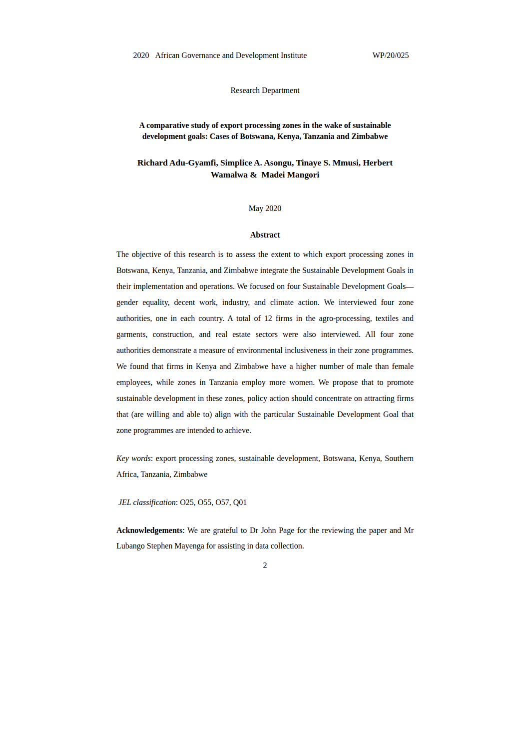2020 African Governance and Development Institute WP/20/025
Research Department
A comparative study of export processing zones in the wake of sustainable development goals: Cases of Botswana, Kenya, Tanzania and Zimbabwe
Richard Adu-Gyamfi, Simplice A. Asongu, Tinaye S. Mmusi, Herbert Wamalwa & Madei Mangori
May 2020
Abstract
The objective of this research is to assess the extent to which export processing zones in Botswana, Kenya, Tanzania, and Zimbabwe integrate the Sustainable Development Goals in their implementation and operations. We focused on four Sustainable Development Goals—gender equality, decent work, industry, and climate action. We interviewed four zone authorities, one in each country. A total of 12 firms in the agro-processing, textiles and garments, construction, and real estate sectors were also interviewed. All four zone authorities demonstrate a measure of environmental inclusiveness in their zone programmes. We found that firms in Kenya and Zimbabwe have a higher number of male than female employees, while zones in Tanzania employ more women. We propose that to promote sustainable development in these zones, policy action should concentrate on attracting firms that (are willing and able to) align with the particular Sustainable Development Goal that zone programmes are intended to achieve.
Key words: export processing zones, sustainable development, Botswana, Kenya, Southern Africa, Tanzania, Zimbabwe
JEL classification: O25, O55, O57, Q01
Acknowledgements: We are grateful to Dr John Page for the reviewing the paper and Mr Lubango Stephen Mayenga for assisting in data collection.
2